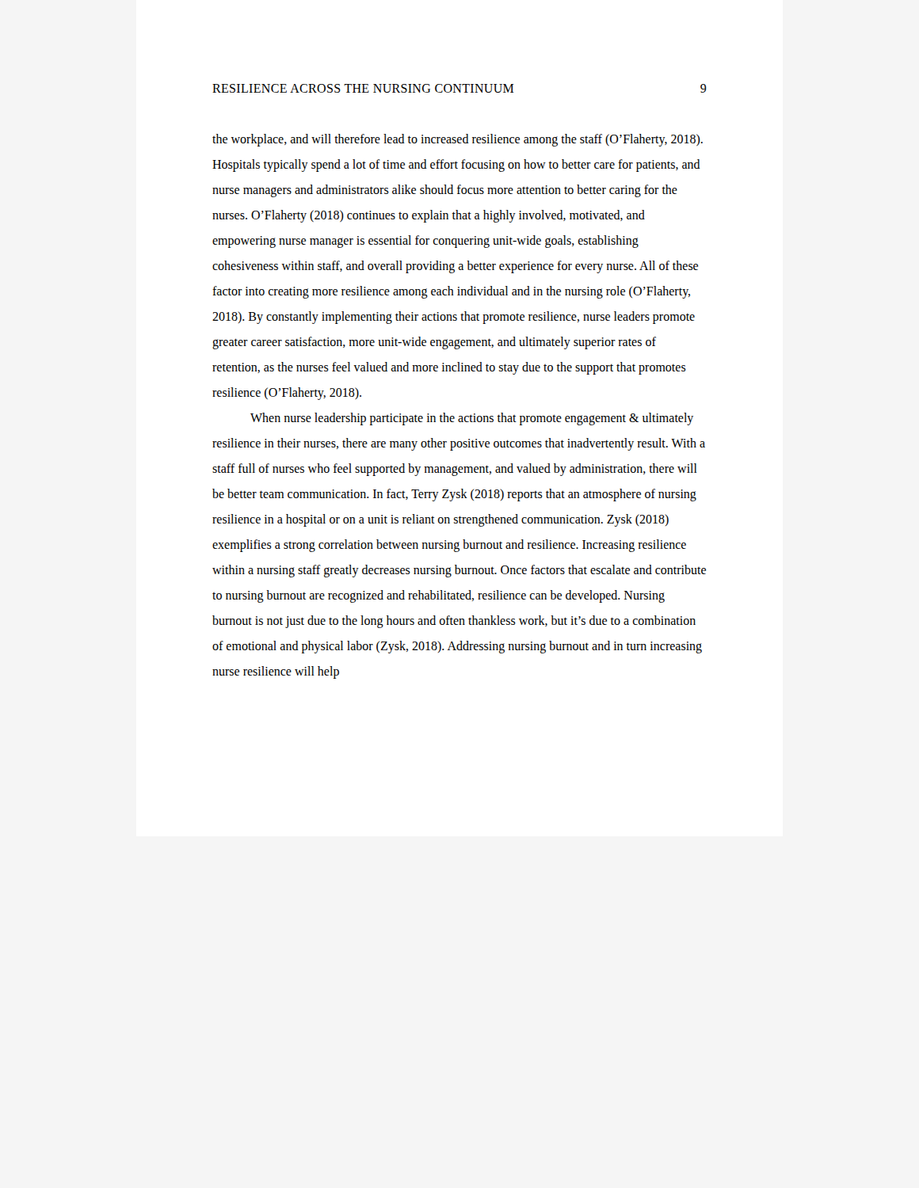Resilience Across the Nursing Continuum 9
the workplace, and will therefore lead to increased resilience among the staff (O’Flaherty, 2018). Hospitals typically spend a lot of time and effort focusing on how to better care for patients, and nurse managers and administrators alike should focus more attention to better caring for the nurses. O’Flaherty (2018) continues to explain that a highly involved, motivated, and empowering nurse manager is essential for conquering unit-wide goals, establishing cohesiveness within staff, and overall providing a better experience for every nurse. All of these factor into creating more resilience among each individual and in the nursing role (O’Flaherty, 2018). By constantly implementing their actions that promote resilience, nurse leaders promote greater career satisfaction, more unit-wide engagement, and ultimately superior rates of retention, as the nurses feel valued and more inclined to stay due to the support that promotes resilience (O’Flaherty, 2018).
When nurse leadership participate in the actions that promote engagement & ultimately resilience in their nurses, there are many other positive outcomes that inadvertently result. With a staff full of nurses who feel supported by management, and valued by administration, there will be better team communication. In fact, Terry Zysk (2018) reports that an atmosphere of nursing resilience in a hospital or on a unit is reliant on strengthened communication. Zysk (2018) exemplifies a strong correlation between nursing burnout and resilience. Increasing resilience within a nursing staff greatly decreases nursing burnout. Once factors that escalate and contribute to nursing burnout are recognized and rehabilitated, resilience can be developed. Nursing burnout is not just due to the long hours and often thankless work, but it’s due to a combination of emotional and physical labor (Zysk, 2018). Addressing nursing burnout and in turn increasing nurse resilience will help